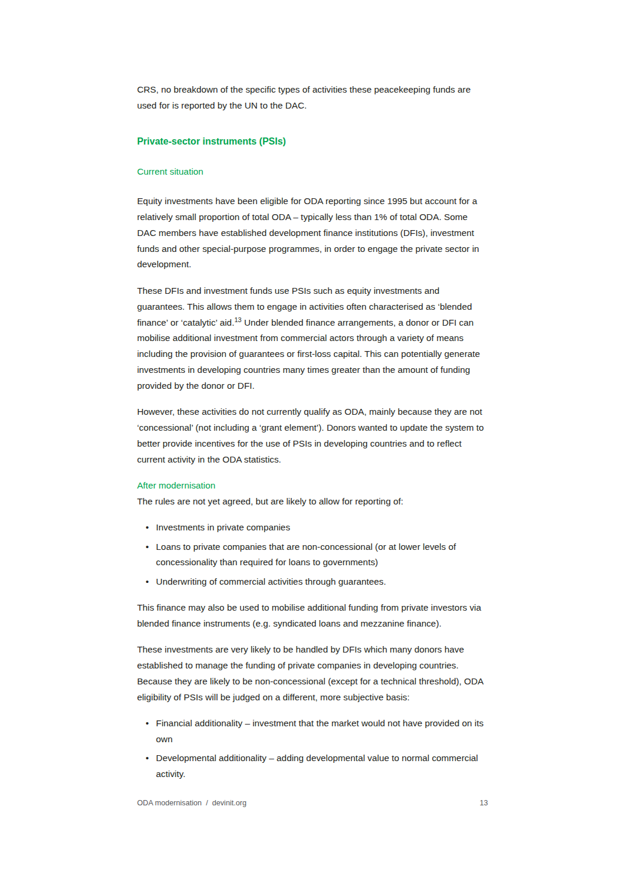CRS, no breakdown of the specific types of activities these peacekeeping funds are used for is reported by the UN to the DAC.
Private-sector instruments (PSIs)
Current situation
Equity investments have been eligible for ODA reporting since 1995 but account for a relatively small proportion of total ODA – typically less than 1% of total ODA. Some DAC members have established development finance institutions (DFIs), investment funds and other special-purpose programmes, in order to engage the private sector in development.
These DFIs and investment funds use PSIs such as equity investments and guarantees. This allows them to engage in activities often characterised as ‘blended finance’ or ‘catalytic’ aid.13 Under blended finance arrangements, a donor or DFI can mobilise additional investment from commercial actors through a variety of means including the provision of guarantees or first-loss capital. This can potentially generate investments in developing countries many times greater than the amount of funding provided by the donor or DFI.
However, these activities do not currently qualify as ODA, mainly because they are not ‘concessional’ (not including a ‘grant element’). Donors wanted to update the system to better provide incentives for the use of PSIs in developing countries and to reflect current activity in the ODA statistics.
After modernisation
The rules are not yet agreed, but are likely to allow for reporting of:
Investments in private companies
Loans to private companies that are non-concessional (or at lower levels of concessionality than required for loans to governments)
Underwriting of commercial activities through guarantees.
This finance may also be used to mobilise additional funding from private investors via blended finance instruments (e.g. syndicated loans and mezzanine finance).
These investments are very likely to be handled by DFIs which many donors have established to manage the funding of private companies in developing countries. Because they are likely to be non-concessional (except for a technical threshold), ODA eligibility of PSIs will be judged on a different, more subjective basis:
Financial additionality – investment that the market would not have provided on its own
Developmental additionality – adding developmental value to normal commercial activity.
ODA modernisation / devinit.org 13